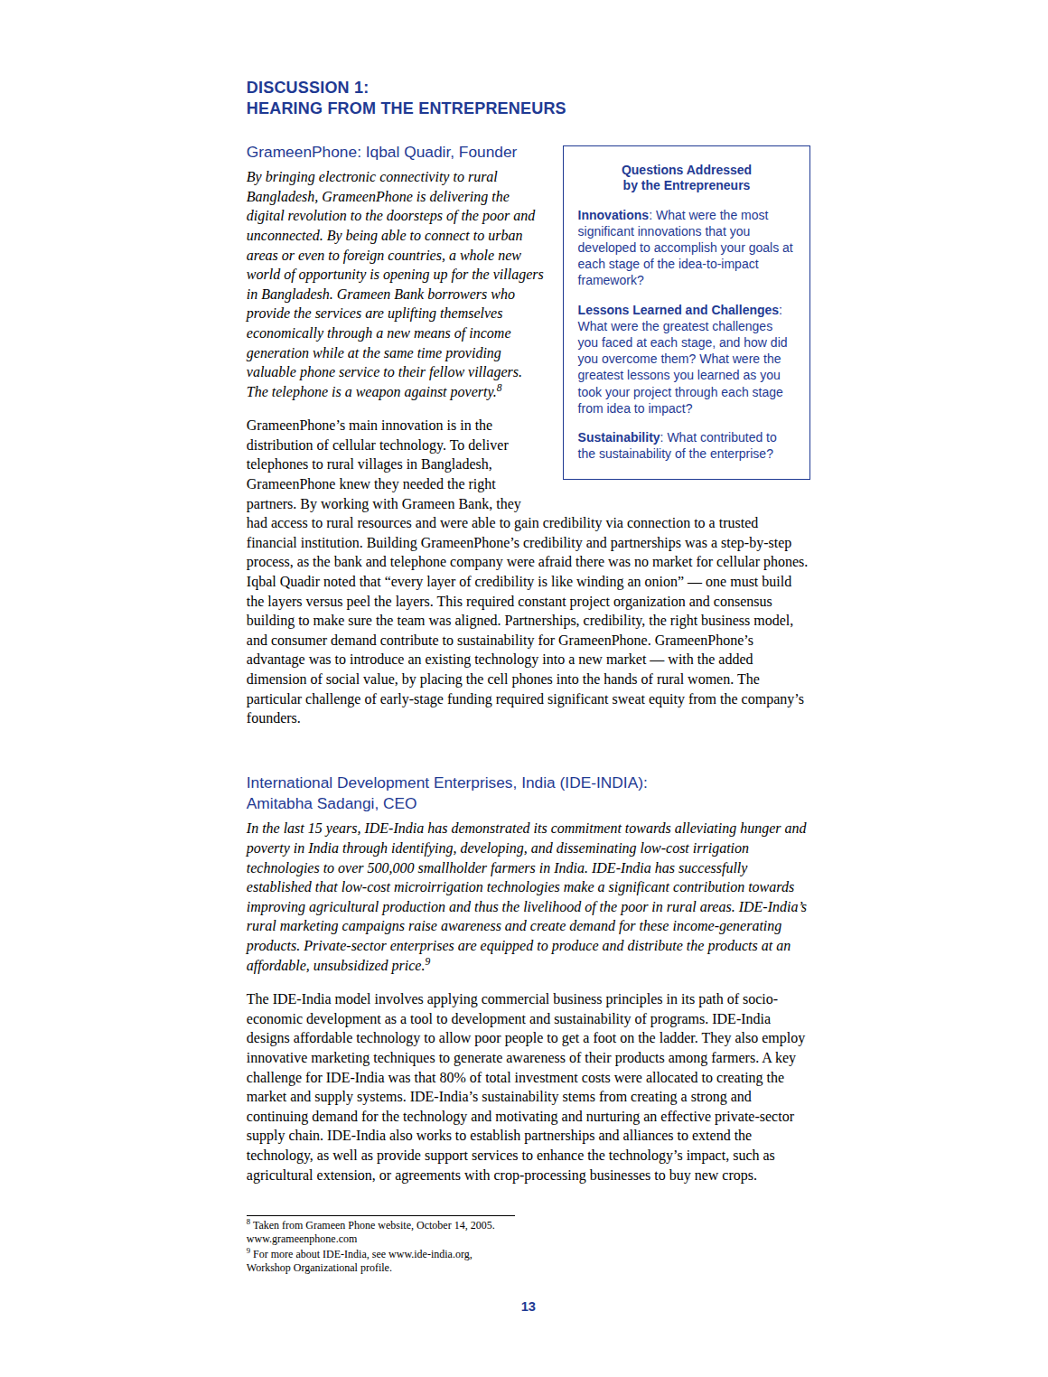DISCUSSION 1:
HEARING FROM THE ENTREPRENEURS
Questions Addressed
by the Entrepreneurs
Innovations: What were the most significant innovations that you developed to accomplish your goals at each stage of the idea-to-impact framework?
Lessons Learned and Challenges: What were the greatest challenges you faced at each stage, and how did you overcome them? What were the greatest lessons you learned as you took your project through each stage from idea to impact?
Sustainability: What contributed to the sustainability of the enterprise?
GrameenPhone: Iqbal Quadir, Founder
By bringing electronic connectivity to rural Bangladesh, GrameenPhone is delivering the digital revolution to the doorsteps of the poor and unconnected. By being able to connect to urban areas or even to foreign countries, a whole new world of opportunity is opening up for the villagers in Bangladesh. Grameen Bank borrowers who provide the services are uplifting themselves economically through a new means of income generation while at the same time providing valuable phone service to their fellow villagers. The telephone is a weapon against poverty.8
GrameenPhone’s main innovation is in the distribution of cellular technology. To deliver telephones to rural villages in Bangladesh, GrameenPhone knew they needed the right partners. By working with Grameen Bank, they had access to rural resources and were able to gain credibility via connection to a trusted financial institution. Building GrameenPhone’s credibility and partnerships was a step-by-step process, as the bank and telephone company were afraid there was no market for cellular phones. Iqbal Quadir noted that “every layer of credibility is like winding an onion” — one must build the layers versus peel the layers. This required constant project organization and consensus building to make sure the team was aligned. Partnerships, credibility, the right business model, and consumer demand contribute to sustainability for GrameenPhone. GrameenPhone’s advantage was to introduce an existing technology into a new market — with the added dimension of social value, by placing the cell phones into the hands of rural women. The particular challenge of early-stage funding required significant sweat equity from the company’s founders.
International Development Enterprises, India (IDE-INDIA):
Amitabha Sadangi, CEO
In the last 15 years, IDE-India has demonstrated its commitment towards alleviating hunger and poverty in India through identifying, developing, and disseminating low-cost irrigation technologies to over 500,000 smallholder farmers in India. IDE-India has successfully established that low-cost microirrigation technologies make a significant contribution towards improving agricultural production and thus the livelihood of the poor in rural areas. IDE-India’s rural marketing campaigns raise awareness and create demand for these income-generating products. Private-sector enterprises are equipped to produce and distribute the products at an affordable, unsubsidized price.9
The IDE-India model involves applying commercial business principles in its path of socio-economic development as a tool to development and sustainability of programs. IDE-India designs affordable technology to allow poor people to get a foot on the ladder. They also employ innovative marketing techniques to generate awareness of their products among farmers. A key challenge for IDE-India was that 80% of total investment costs were allocated to creating the market and supply systems. IDE-India’s sustainability stems from creating a strong and continuing demand for the technology and motivating and nurturing an effective private-sector supply chain. IDE-India also works to establish partnerships and alliances to extend the technology, as well as provide support services to enhance the technology’s impact, such as agricultural extension, or agreements with crop-processing businesses to buy new crops.
8 Taken from Grameen Phone website, October 14, 2005. www.grameenphone.com
9 For more about IDE-India, see www.ide-india.org, Workshop Organizational profile.
13